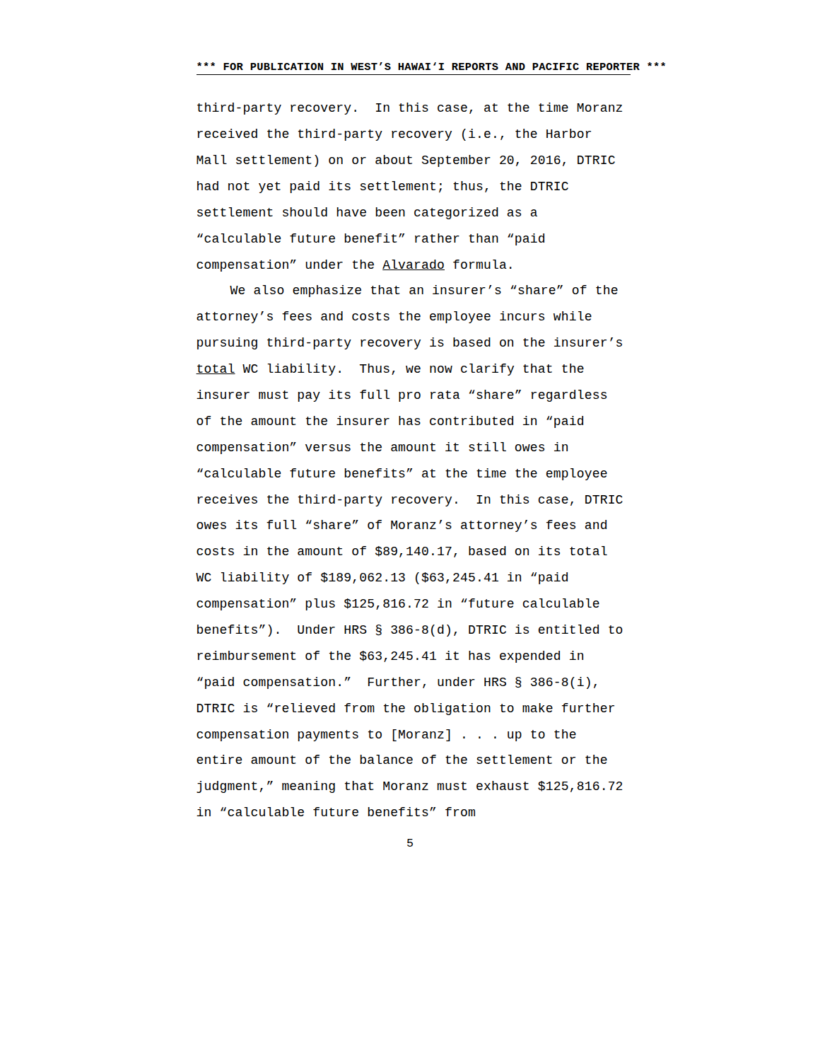*** FOR PUBLICATION IN WEST’S HAWAI‘I REPORTS AND PACIFIC REPORTER ***
third-party recovery. In this case, at the time Moranz received the third-party recovery (i.e., the Harbor Mall settlement) on or about September 20, 2016, DTRIC had not yet paid its settlement; thus, the DTRIC settlement should have been categorized as a “calculable future benefit” rather than “paid compensation” under the Alvarado formula.
We also emphasize that an insurer’s “share” of the attorney’s fees and costs the employee incurs while pursuing third-party recovery is based on the insurer’s total WC liability. Thus, we now clarify that the insurer must pay its full pro rata “share” regardless of the amount the insurer has contributed in “paid compensation” versus the amount it still owes in “calculable future benefits” at the time the employee receives the third-party recovery. In this case, DTRIC owes its full “share” of Moranz’s attorney’s fees and costs in the amount of $89,140.17, based on its total WC liability of $189,062.13 ($63,245.41 in “paid compensation” plus $125,816.72 in “future calculable benefits”). Under HRS § 386-8(d), DTRIC is entitled to reimbursement of the $63,245.41 it has expended in “paid compensation.” Further, under HRS § 386-8(i), DTRIC is “relieved from the obligation to make further compensation payments to [Moranz] . . . up to the entire amount of the balance of the settlement or the judgment,” meaning that Moranz must exhaust $125,816.72 in “calculable future benefits” from
5